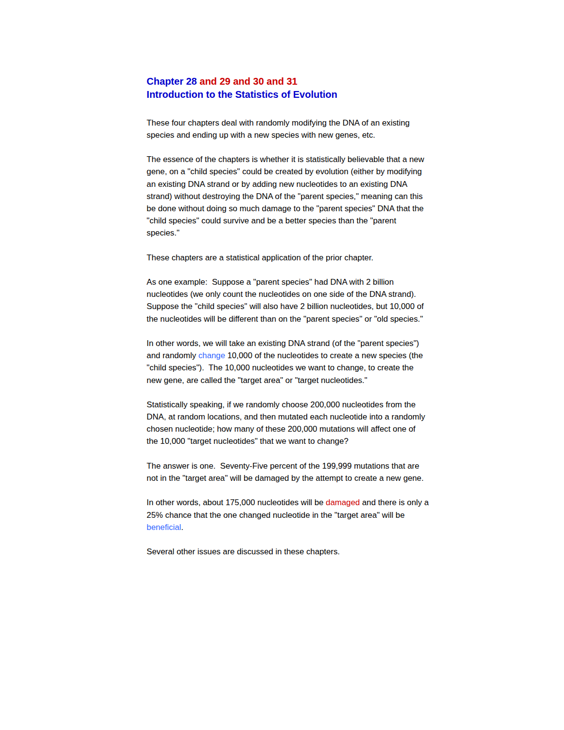Chapter 28 and 29 and 30 and 31
Introduction to the Statistics of Evolution
These four chapters deal with randomly modifying the DNA of an existing species and ending up with a new species with new genes, etc.
The essence of the chapters is whether it is statistically believable that a new gene, on a "child species" could be created by evolution (either by modifying an existing DNA strand or by adding new nucleotides to an existing DNA strand) without destroying the DNA of the "parent species," meaning can this be done without doing so much damage to the "parent species" DNA that the "child species" could survive and be a better species than the "parent species."
These chapters are a statistical application of the prior chapter.
As one example: Suppose a "parent species" had DNA with 2 billion nucleotides (we only count the nucleotides on one side of the DNA strand). Suppose the "child species" will also have 2 billion nucleotides, but 10,000 of the nucleotides will be different than on the "parent species" or "old species."
In other words, we will take an existing DNA strand (of the "parent species") and randomly change 10,000 of the nucleotides to create a new species (the "child species"). The 10,000 nucleotides we want to change, to create the new gene, are called the "target area" or "target nucleotides."
Statistically speaking, if we randomly choose 200,000 nucleotides from the DNA, at random locations, and then mutated each nucleotide into a randomly chosen nucleotide; how many of these 200,000 mutations will affect one of the 10,000 "target nucleotides" that we want to change?
The answer is one. Seventy-Five percent of the 199,999 mutations that are not in the "target area" will be damaged by the attempt to create a new gene.
In other words, about 175,000 nucleotides will be damaged and there is only a 25% chance that the one changed nucleotide in the "target area" will be beneficial.
Several other issues are discussed in these chapters.